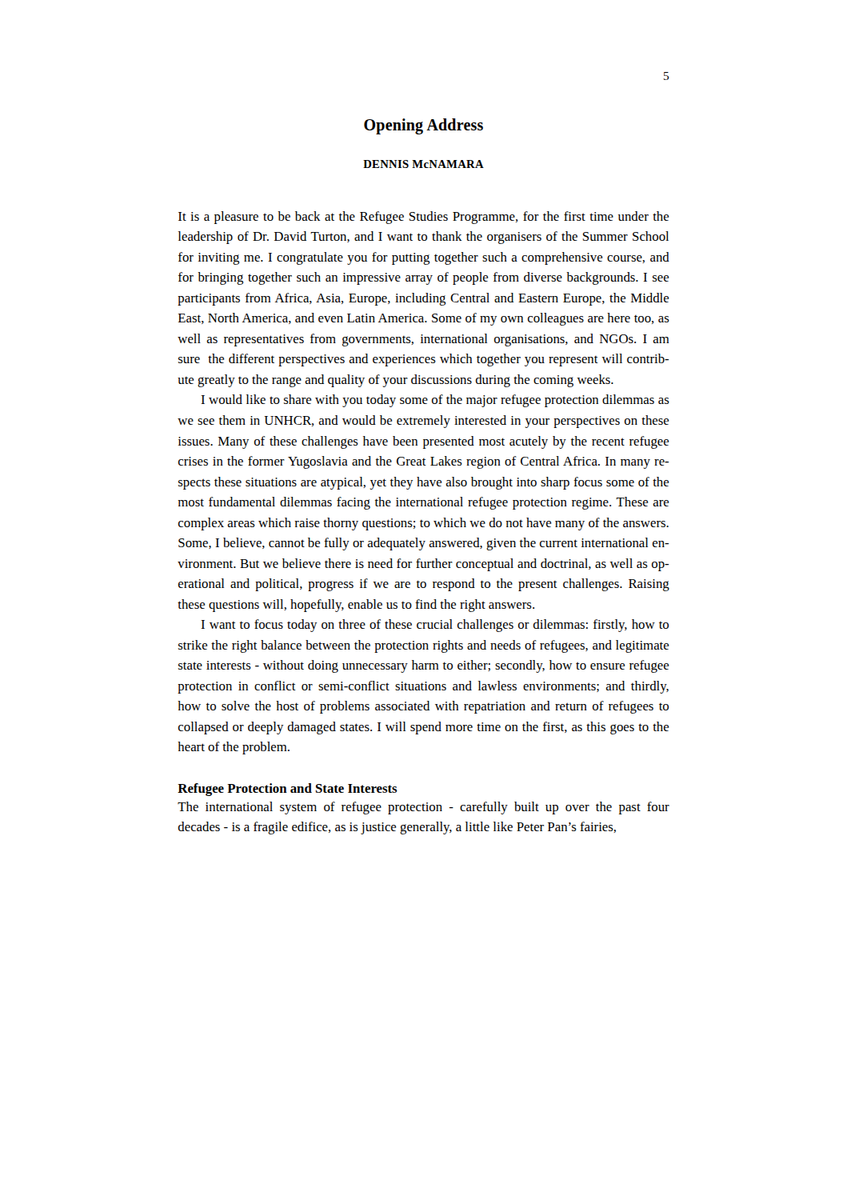5
Opening Address
DENNIS McNAMARA
It is a pleasure to be back at the Refugee Studies Programme, for the first time under the leadership of Dr. David Turton, and I want to thank the organisers of the Summer School for inviting me. I congratulate you for putting together such a comprehensive course, and for bringing together such an impressive array of people from diverse backgrounds. I see participants from Africa, Asia, Europe, including Central and Eastern Europe, the Middle East, North America, and even Latin America. Some of my own colleagues are here too, as well as representatives from governments, international organisations, and NGOs. I am sure the different perspectives and experiences which together you represent will contribute greatly to the range and quality of your discussions during the coming weeks.
I would like to share with you today some of the major refugee protection dilemmas as we see them in UNHCR, and would be extremely interested in your perspectives on these issues. Many of these challenges have been presented most acutely by the recent refugee crises in the former Yugoslavia and the Great Lakes region of Central Africa. In many respects these situations are atypical, yet they have also brought into sharp focus some of the most fundamental dilemmas facing the international refugee protection regime. These are complex areas which raise thorny questions; to which we do not have many of the answers. Some, I believe, cannot be fully or adequately answered, given the current international environment. But we believe there is need for further conceptual and doctrinal, as well as operational and political, progress if we are to respond to the present challenges. Raising these questions will, hopefully, enable us to find the right answers.
I want to focus today on three of these crucial challenges or dilemmas: firstly, how to strike the right balance between the protection rights and needs of refugees, and legitimate state interests - without doing unnecessary harm to either; secondly, how to ensure refugee protection in conflict or semi-conflict situations and lawless environments; and thirdly, how to solve the host of problems associated with repatriation and return of refugees to collapsed or deeply damaged states. I will spend more time on the first, as this goes to the heart of the problem.
Refugee Protection and State Interests
The international system of refugee protection - carefully built up over the past four decades - is a fragile edifice, as is justice generally, a little like Peter Pan’s fairies,